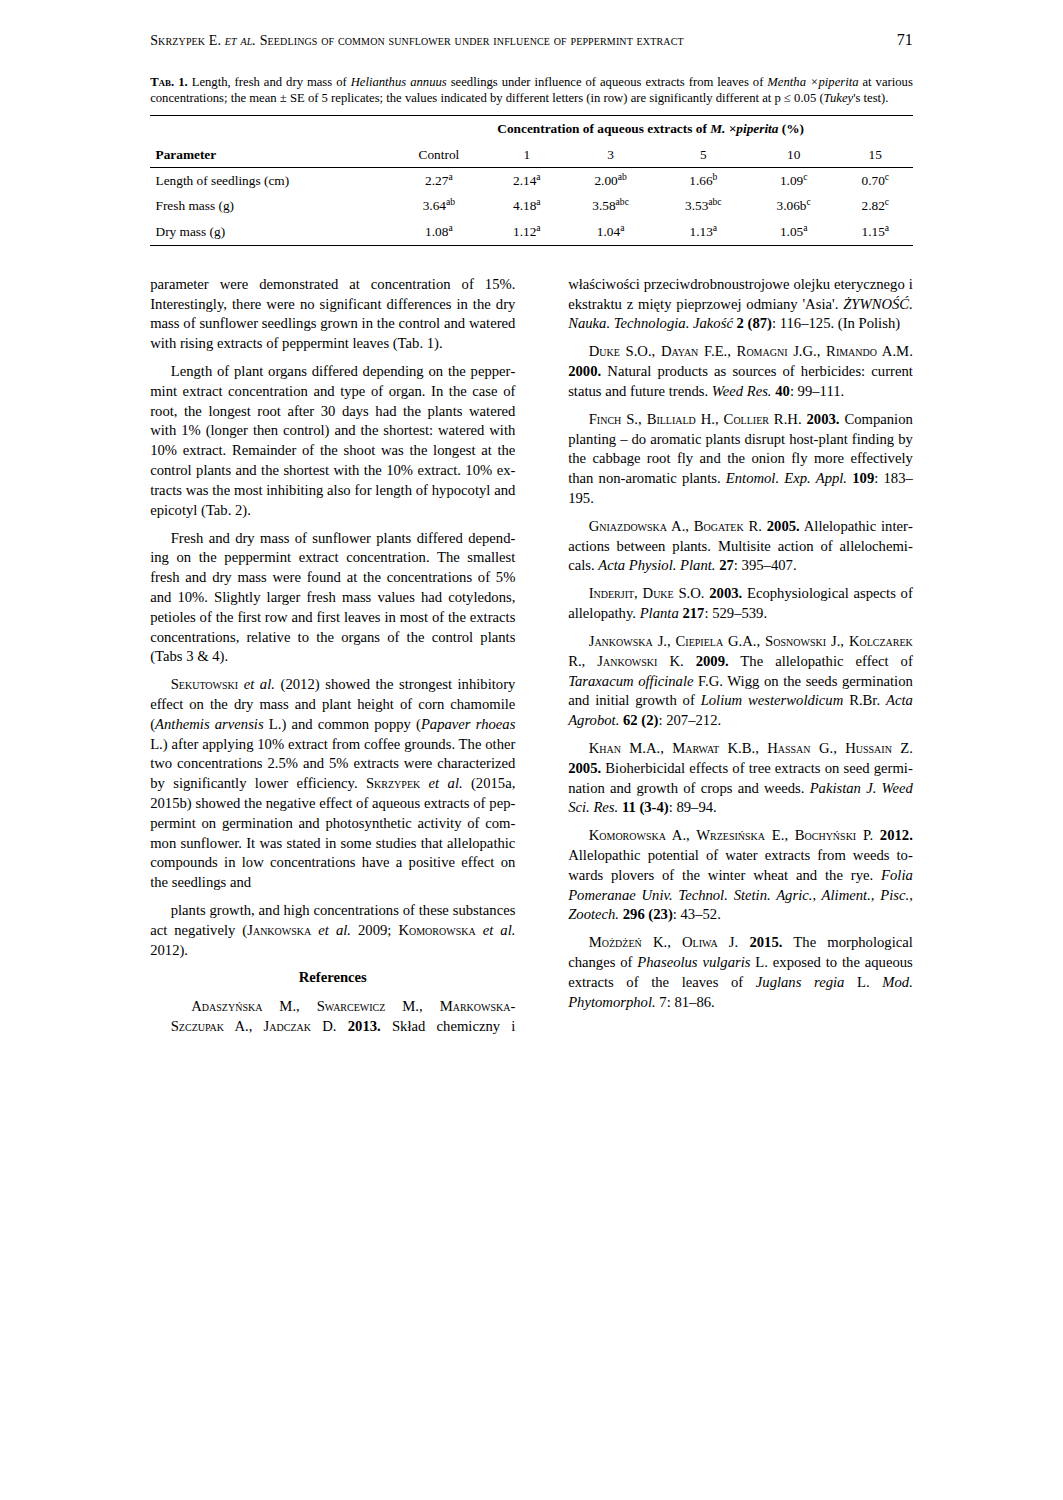Skrzypek E. et al. Seedlings of common sunflower under influence of peppermint extract
71
Tab. 1. Length, fresh and dry mass of Helianthus annuus seedlings under influence of aqueous extracts from leaves of Mentha ×piperita at various concentrations; the mean ± SE of 5 replicates; the values indicated by different letters (in row) are significantly different at p ≤ 0.05 (Tukey's test).
| Parameter | Concentration of aqueous extracts of M. ×piperita (%) |
| --- | --- |
| Control | 1 | 3 | 5 | 10 | 15 |
| Length of seedlings (cm) | 2.27 a | 2.14 a | 2.00 ab | 1.66 b | 1.09 c | 0.70 c |
| Fresh mass (g) | 3.64 ab | 4.18 a | 3.58 abc | 3.53 abc | 3.06b c | 2.82 c |
| Dry mass (g) | 1.08 a | 1.12 a | 1.04 a | 1.13 a | 1.05 a | 1.15 a |
parameter were demonstrated at concentration of 15%. Interestingly, there were no significant differences in the dry mass of sunflower seedlings grown in the control and watered with rising extracts of peppermint leaves (Tab. 1).
Length of plant organs differed depending on the peppermint extract concentration and type of organ. In the case of root, the longest root after 30 days had the plants watered with 1% (longer then control) and the shortest: watered with 10% extract. Remainder of the shoot was the longest at the control plants and the shortest with the 10% extract. 10% extracts was the most inhibiting also for length of hypocotyl and epicotyl (Tab. 2).
Fresh and dry mass of sunflower plants differed depending on the peppermint extract concentration. The smallest fresh and dry mass were found at the concentrations of 5% and 10%. Slightly larger fresh mass values had cotyledons, petioles of the first row and first leaves in most of the extracts concentrations, relative to the organs of the control plants (Tabs 3 & 4).
Sekutowski et al. (2012) showed the strongest inhibitory effect on the dry mass and plant height of corn chamomile (Anthemis arvensis L.) and common poppy (Papaver rhoeas L.) after applying 10% extract from coffee grounds. The other two concentrations 2.5% and 5% extracts were characterized by significantly lower efficiency. Skrzypek et al. (2015a, 2015b) showed the negative effect of aqueous extracts of peppermint on germination and photosynthetic activity of common sunflower. It was stated in some studies that allelopathic compounds in low concentrations have a positive effect on the seedlings and
plants growth, and high concentrations of these substances act negatively (Jankowska et al. 2009; Komorowska et al. 2012).
References
Adaszyńska M., Swarcewicz M., Markowska-Szczupak A., Jadczak D. 2013. Skład chemiczny i właściwości przeciwdrobnoustrojowe olejku eterycznego i ekstraktu z mięty pieprzowej odmiany 'Asia'. ŻYWNOŚĆ. Nauka. Technologia. Jakość 2 (87): 116–125. (In Polish)
Duke S.O., Dayan F.E., Romagni J.G., Rimando A.M. 2000. Natural products as sources of herbicides: current status and future trends. Weed Res. 40: 99–111.
Finch S., Billiald H., Collier R.H. 2003. Companion planting – do aromatic plants disrupt host-plant finding by the cabbage root fly and the onion fly more effectively than non-aromatic plants. Entomol. Exp. Appl. 109: 183–195.
Gniazdowska A., Bogatek R. 2005. Allelopathic interactions between plants. Multisite action of allelochemicals. Acta Physiol. Plant. 27: 395–407.
Inderjit, Duke S.O. 2003. Ecophysiological aspects of allelopathy. Planta 217: 529–539.
Jankowska J., Ciepiela G.A., Sosnowski J., Kolczarek R., Jankowski K. 2009. The allelopathic effect of Taraxacum officinale F.G. Wigg on the seeds germination and initial growth of Lolium westerwoldicum R.Br. Acta Agrobot. 62 (2): 207–212.
Khan M.A., Marwat K.B., Hassan G., Hussain Z. 2005. Bioherbicidal effects of tree extracts on seed germination and growth of crops and weeds. Pakistan J. Weed Sci. Res. 11 (3-4): 89–94.
Komorowska A., Wrzesińska E., Bochyński P. 2012. Allelopathic potential of water extracts from weeds towards plovers of the winter wheat and the rye. Folia Pomeranae Univ. Technol. Stetin. Agric., Aliment., Pisc., Zootech. 296 (23): 43–52.
Możdżeń K., Oliwa J. 2015. The morphological changes of Phaseolus vulgaris L. exposed to the aqueous extracts of the leaves of Juglans regia L. Mod. Phytomorphol. 7: 81–86.